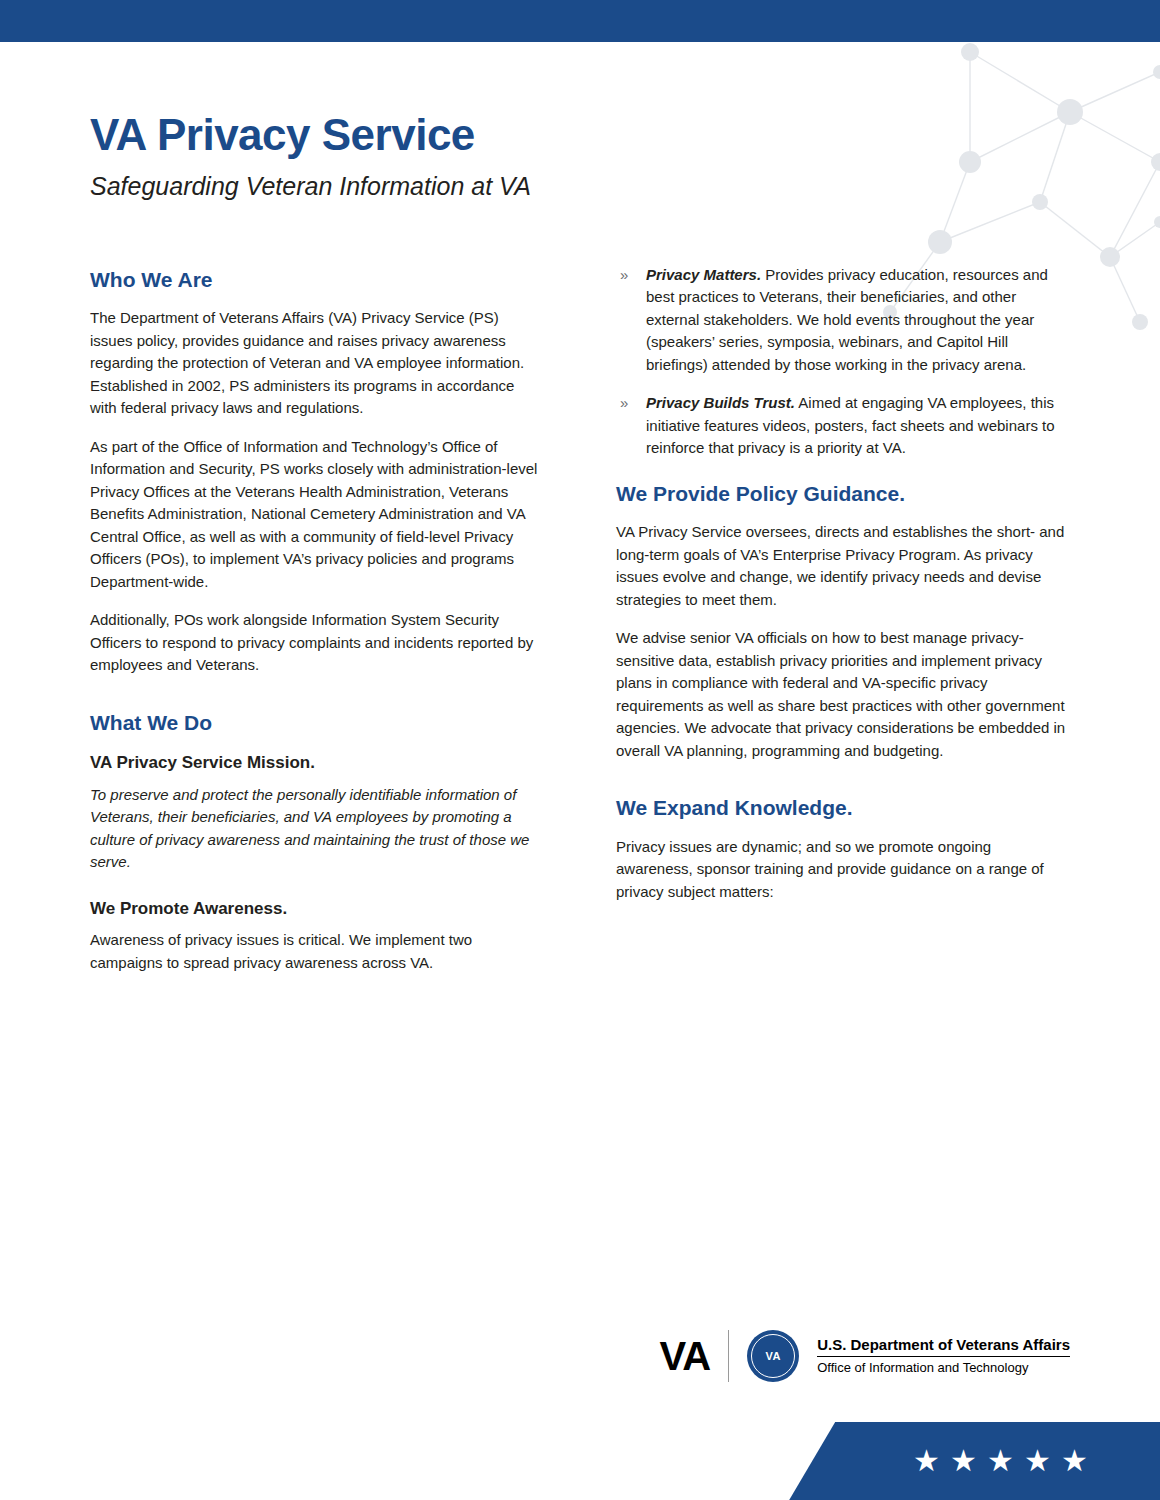VA Privacy Service
Safeguarding Veteran Information at VA
Who We Are
The Department of Veterans Affairs (VA) Privacy Service (PS) issues policy, provides guidance and raises privacy awareness regarding the protection of Veteran and VA employee information. Established in 2002, PS administers its programs in accordance with federal privacy laws and regulations.
As part of the Office of Information and Technology’s Office of Information and Security, PS works closely with administration-level Privacy Offices at the Veterans Health Administration, Veterans Benefits Administration, National Cemetery Administration and VA Central Office, as well as with a community of field-level Privacy Officers (POs), to implement VA’s privacy policies and programs Department-wide.
Additionally, POs work alongside Information System Security Officers to respond to privacy complaints and incidents reported by employees and Veterans.
What We Do
VA Privacy Service Mission.
To preserve and protect the personally identifiable information of Veterans, their beneficiaries, and VA employees by promoting a culture of privacy awareness and maintaining the trust of those we serve.
We Promote Awareness.
Awareness of privacy issues is critical. We implement two campaigns to spread privacy awareness across VA.
Privacy Matters. Provides privacy education, resources and best practices to Veterans, their beneficiaries, and other external stakeholders. We hold events throughout the year (speakers’ series, symposia, webinars, and Capitol Hill briefings) attended by those working in the privacy arena.
Privacy Builds Trust. Aimed at engaging VA employees, this initiative features videos, posters, fact sheets and webinars to reinforce that privacy is a priority at VA.
We Provide Policy Guidance.
VA Privacy Service oversees, directs and establishes the short- and long-term goals of VA’s Enterprise Privacy Program. As privacy issues evolve and change, we identify privacy needs and devise strategies to meet them.
We advise senior VA officials on how to best manage privacy-sensitive data, establish privacy priorities and implement privacy plans in compliance with federal and VA-specific privacy requirements as well as share best practices with other government agencies. We advocate that privacy considerations be embedded in overall VA planning, programming and budgeting.
We Expand Knowledge.
Privacy issues are dynamic; and so we promote ongoing awareness, sponsor training and provide guidance on a range of privacy subject matters:
VA
U.S. Department of Veterans Affairs
Office of Information and Technology
★★★★★